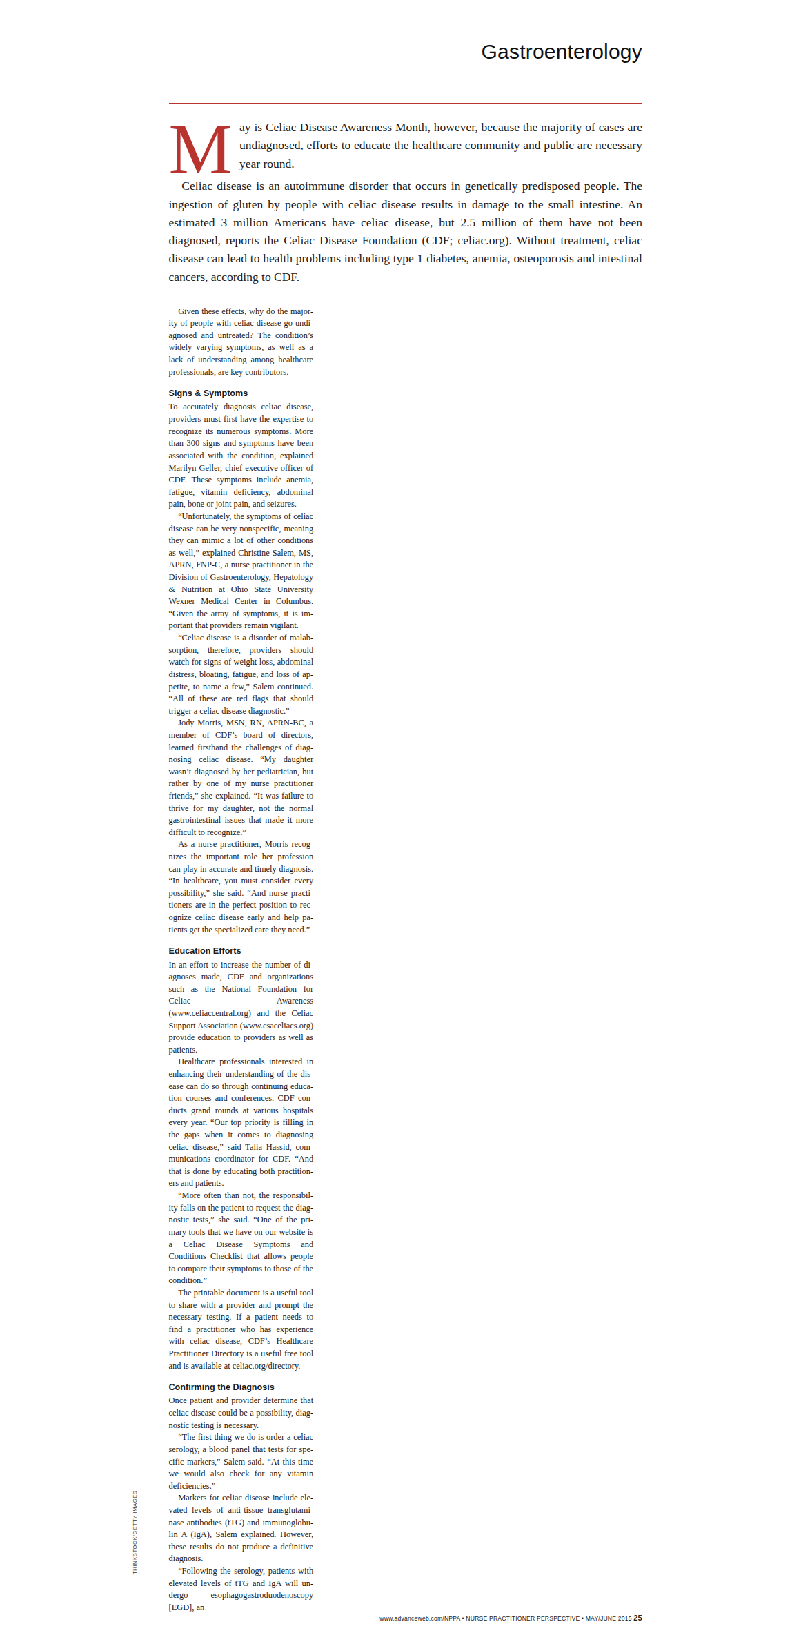Gastroenterology
May is Celiac Disease Awareness Month, however, because the majority of cases are undiagnosed, efforts to educate the healthcare community and public are necessary year round.
Celiac disease is an autoimmune disorder that occurs in genetically predisposed people. The ingestion of gluten by people with celiac disease results in damage to the small intestine. An estimated 3 million Americans have celiac disease, but 2.5 million of them have not been diagnosed, reports the Celiac Disease Foundation (CDF; celiac.org). Without treatment, celiac disease can lead to health problems including type 1 diabetes, anemia, osteoporosis and intestinal cancers, according to CDF.
Given these effects, why do the majority of people with celiac disease go undiagnosed and untreated? The condition’s widely varying symptoms, as well as a lack of understanding among healthcare professionals, are key contributors.
Signs & Symptoms
To accurately diagnosis celiac disease, providers must first have the expertise to recognize its numerous symptoms. More than 300 signs and symptoms have been associated with the condition, explained Marilyn Geller, chief executive officer of CDF. These symptoms include anemia, fatigue, vitamin deficiency, abdominal pain, bone or joint pain, and seizures.
“Unfortunately, the symptoms of celiac disease can be very nonspecific, meaning they can mimic a lot of other conditions as well,” explained Christine Salem, MS, APRN, FNP-C, a nurse practitioner in the Division of Gastroenterology, Hepatology & Nutrition at Ohio State University Wexner Medical Center in Columbus. “Given the array of symptoms, it is important that providers remain vigilant.
“Celiac disease is a disorder of malabsorption, therefore, providers should watch for signs of weight loss, abdominal distress, bloating, fatigue, and loss of appetite, to name a few,” Salem continued. “All of these are red flags that should trigger a celiac disease diagnostic.”
Jody Morris, MSN, RN, APRN-BC, a member of CDF’s board of directors, learned firsthand the challenges of diagnosing celiac disease. “My daughter wasn’t diagnosed by her pediatrician, but rather by one of my nurse practitioner friends,” she explained. “It was failure to thrive for my daughter, not the normal gastrointestinal issues that made it more difficult to recognize.”
As a nurse practitioner, Morris recognizes the important role her profession can play in accurate and timely diagnosis. “In healthcare, you must consider every possibility,” she said. “And nurse practitioners are in the perfect position to recognize celiac disease early and help patients get the specialized care they need.”
Education Efforts
In an effort to increase the number of diagnoses made, CDF and organizations such as the National Foundation for Celiac Awareness (www.celiaccentral.org) and the Celiac Support Association (www.csaceliacs.org) provide education to providers as well as patients.
Healthcare professionals interested in enhancing their understanding of the disease can do so through continuing education courses and conferences. CDF conducts grand rounds at various hospitals every year. “Our top priority is filling in the gaps when it comes to diagnosing celiac disease,” said Talia Hassid, communications coordinator for CDF. “And that is done by educating both practitioners and patients.
“More often than not, the responsibility falls on the patient to request the diagnostic tests,” she said. “One of the primary tools that we have on our website is a Celiac Disease Symptoms and Conditions Checklist that allows people to compare their symptoms to those of the condition.”
The printable document is a useful tool to share with a provider and prompt the necessary testing. If a patient needs to find a practitioner who has experience with celiac disease, CDF’s Healthcare Practitioner Directory is a useful free tool and is available at celiac.org/directory.
Confirming the Diagnosis
Once patient and provider determine that celiac disease could be a possibility, diagnostic testing is necessary.
“The first thing we do is order a celiac serology, a blood panel that tests for specific markers,” Salem said. “At this time we would also check for any vitamin deficiencies.”
Markers for celiac disease include elevated levels of anti-tissue transglutaminase antibodies (tTG) and immunoglobulin A (IgA), Salem explained. However, these results do not produce a definitive diagnosis.
“Following the serology, patients with elevated levels of tTG and IgA will undergo esophagogastroduodenoscopy [EGD], an
THINKSTOCK/GETTY IMAGES
www.advanceweb.com/NPPA • NURSE PRACTITIONER PERSPECTIVE • MAY/JUNE 2015 25